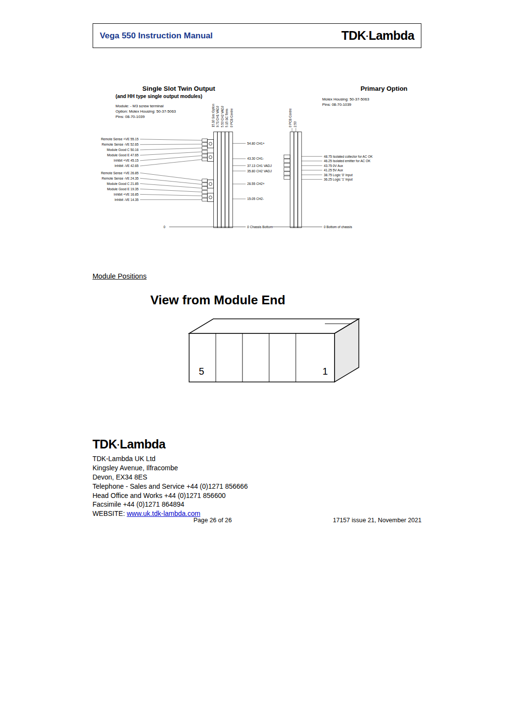Vega 550 Instruction Manual
TDK·Lambda
Single Slot Twin Output (and HH type single output modules) Module: - M3 screw terminal Option: Molex Housing: 50-37-5063 Pins: 08-70-1039 Primary Option Molex Housing: 50-37-5063 Pins: 08-70-1039 15.10 Sec Option 9.71 CH1 VADJ 5.50 CH2 VADJ 5.15 SC Term 0 PCB Centre 0 PCB Centre 2.50 Remote Sense +VE 55.15 Remote Sense -VE 52.65 Module Good C 50.16 Module Good E 47.65 Inhibit +VE 45.15 Inhibit -VE 42.65 Remote Sense +VE 26.85 Remote Sense -VE 24.35 Module Good C 21.85 Module Good E 19.35 Inhibit +VE 16.85 Inhibit -VE 14.35 54.80 CH1+ 43.30 CH1- 37.13 CH1 VADJ 35.80 CH2 VADJ 26.55 CH2+ 15.05 CH2- 0 0 Chassis Bottom 48.75 Isolated collector for AC OK 46.25 Isolated emitter for AC OK 43.75 0V Aux 41.25 5V Aux 38.75 Logic '0' Input 36.25 Logic '1' Input 0 Bottom of chassis
Module Positions
View from Module End 5 1
TDK·Lambda
TDK-Lambda UK Ltd
Kingsley Avenue, Ilfracombe
Devon, EX34 8ES
Telephone - Sales and Service +44 (0)1271 856666
Head Office and Works +44 (0)1271 856600
Facsimile +44 (0)1271 864894
WEBSITE: www.uk.tdk-lambda.com
Page 26 of 26
17157 issue 21, November 2021